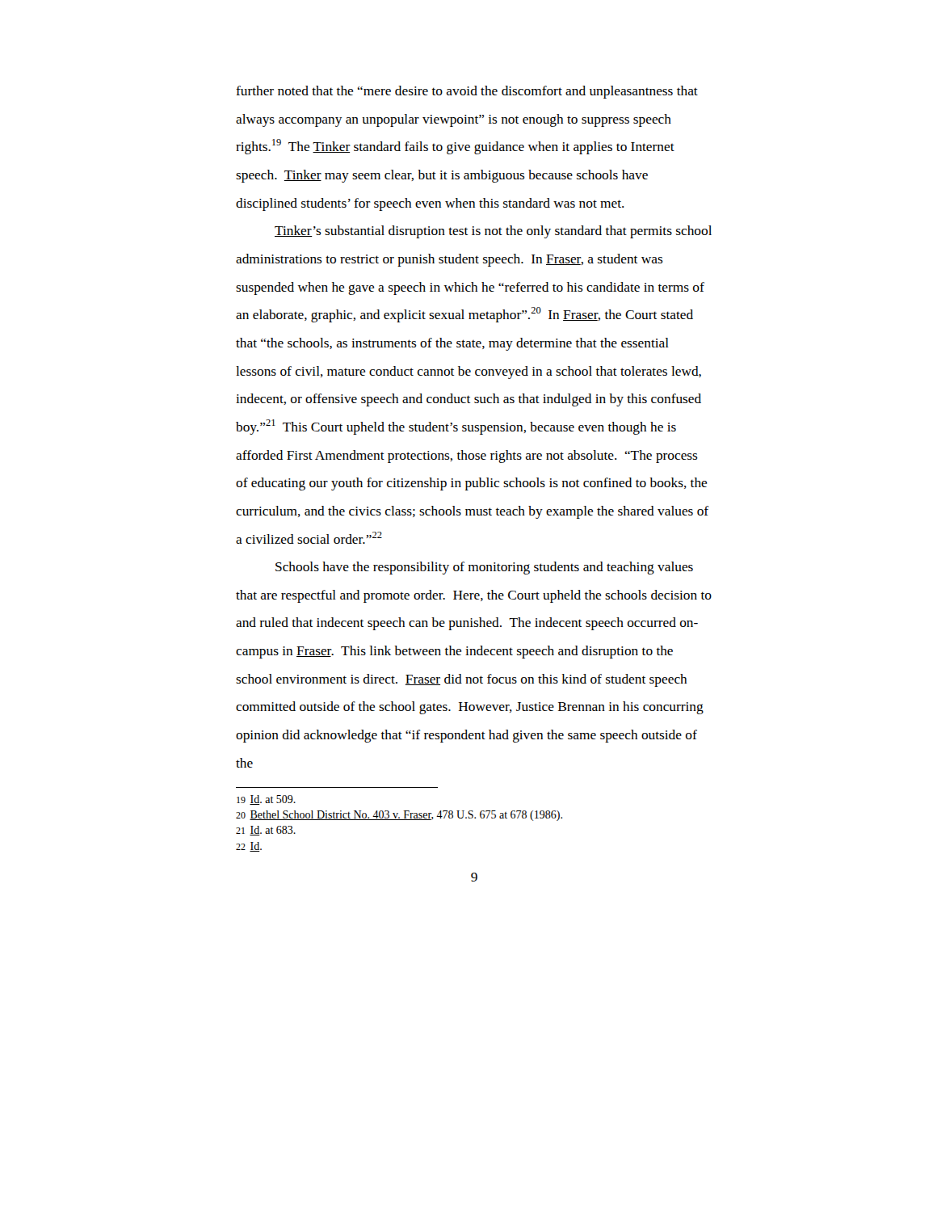further noted that the “mere desire to avoid the discomfort and unpleasantness that always accompany an unpopular viewpoint” is not enough to suppress speech rights.19 The Tinker standard fails to give guidance when it applies to Internet speech. Tinker may seem clear, but it is ambiguous because schools have disciplined students’ for speech even when this standard was not met.
Tinker’s substantial disruption test is not the only standard that permits school administrations to restrict or punish student speech. In Fraser, a student was suspended when he gave a speech in which he “referred to his candidate in terms of an elaborate, graphic, and explicit sexual metaphor”.20 In Fraser, the Court stated that “the schools, as instruments of the state, may determine that the essential lessons of civil, mature conduct cannot be conveyed in a school that tolerates lewd, indecent, or offensive speech and conduct such as that indulged in by this confused boy.”21 This Court upheld the student’s suspension, because even though he is afforded First Amendment protections, those rights are not absolute. “The process of educating our youth for citizenship in public schools is not confined to books, the curriculum, and the civics class; schools must teach by example the shared values of a civilized social order.”22
Schools have the responsibility of monitoring students and teaching values that are respectful and promote order. Here, the Court upheld the schools decision to and ruled that indecent speech can be punished. The indecent speech occurred on-campus in Fraser. This link between the indecent speech and disruption to the school environment is direct. Fraser did not focus on this kind of student speech committed outside of the school gates. However, Justice Brennan in his concurring opinion did acknowledge that “if respondent had given the same speech outside of the
19 Id. at 509.
20 Bethel School District No. 403 v. Fraser, 478 U.S. 675 at 678 (1986).
21 Id. at 683.
22 Id.
9